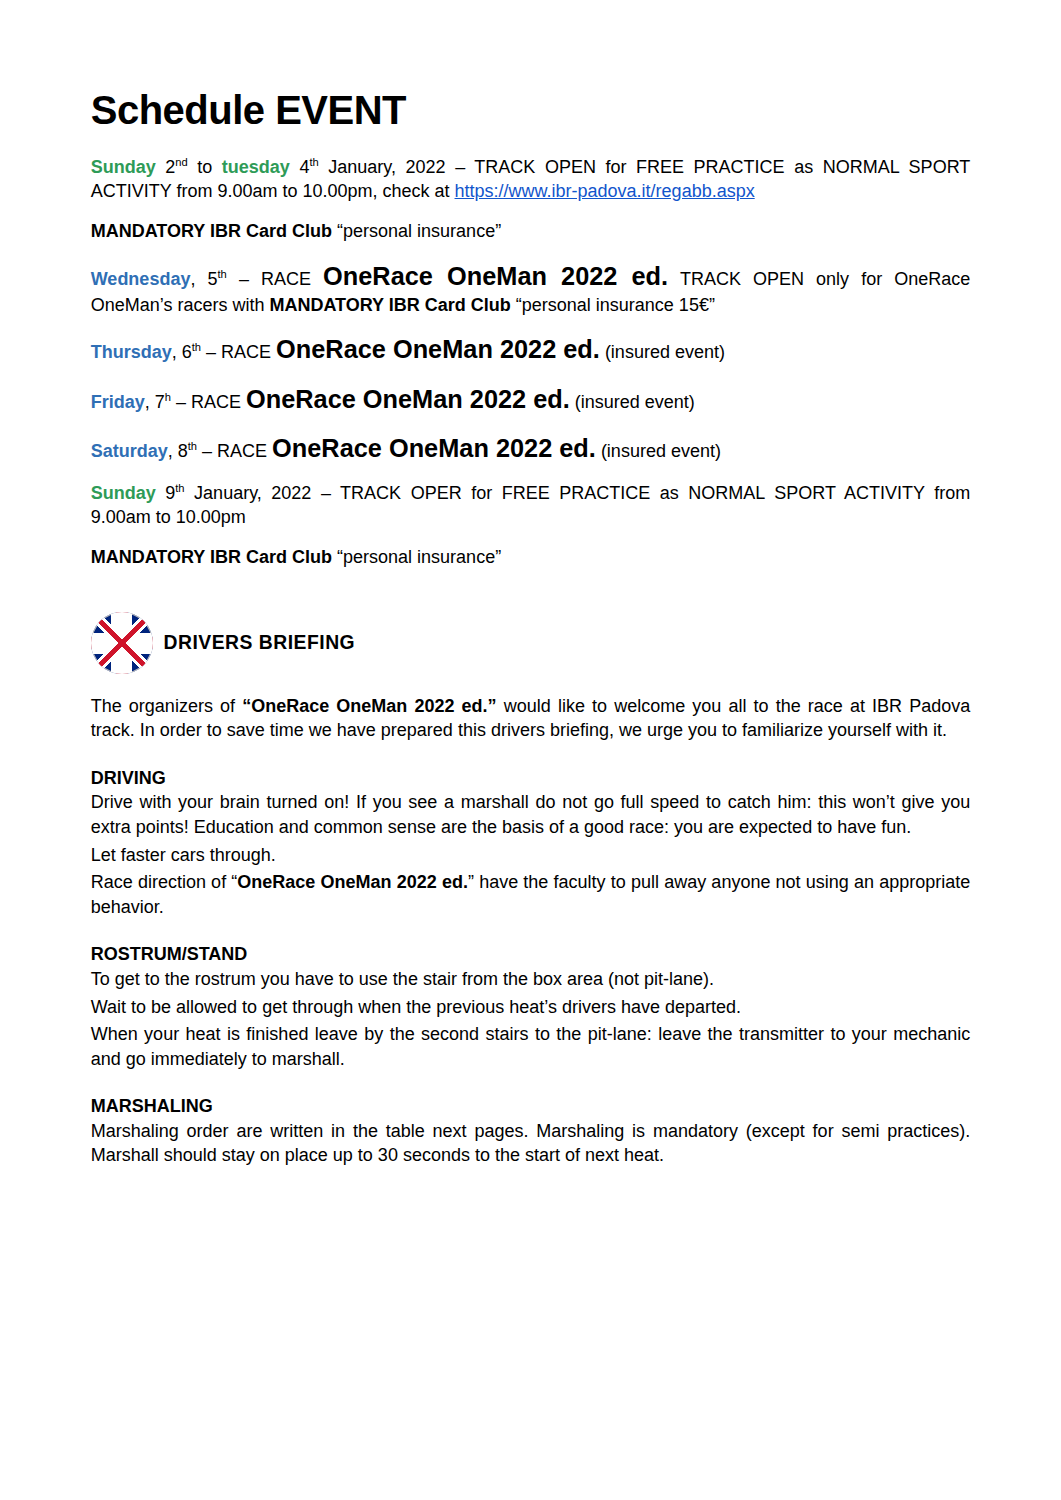Schedule EVENT
Sunday 2nd to tuesday 4th January, 2022 – TRACK OPEN for FREE PRACTICE as NORMAL SPORT ACTIVITY from 9.00am to 10.00pm, check at https://www.ibr-padova.it/regabb.aspx
MANDATORY IBR Card Club “personal insurance”
Wednesday, 5th – RACE OneRace OneMan 2022 ed. TRACK OPEN only for OneRace OneMan’s racers with MANDATORY IBR Card Club “personal insurance 15€”
Thursday, 6th – RACE OneRace OneMan 2022 ed. (insured event)
Friday, 7h – RACE OneRace OneMan 2022 ed. (insured event)
Saturday, 8th – RACE OneRace OneMan 2022 ed. (insured event)
Sunday 9th January, 2022 – TRACK OPER for FREE PRACTICE as NORMAL SPORT ACTIVITY from 9.00am to 10.00pm
MANDATORY IBR Card Club “personal insurance”
DRIVERS BRIEFING
The organizers of “OneRace OneMan 2022 ed.” would like to welcome you all to the race at IBR Padova track. In order to save time we have prepared this drivers briefing, we urge you to familiarize yourself with it.
DRIVING
Drive with your brain turned on! If you see a marshall do not go full speed to catch him: this won’t give you extra points! Education and common sense are the basis of a good race: you are expected to have fun.
Let faster cars through.
Race direction of “OneRace OneMan 2022 ed.” have the faculty to pull away anyone not using an appropriate behavior.
ROSTRUM/STAND
To get to the rostrum you have to use the stair from the box area (not pit-lane).
Wait to be allowed to get through when the previous heat’s drivers have departed.
When your heat is finished leave by the second stairs to the pit-lane: leave the transmitter to your mechanic and go immediately to marshall.
MARSHALING
Marshaling order are written in the table next pages. Marshaling is mandatory (except for semi practices). Marshall should stay on place up to 30 seconds to the start of next heat.